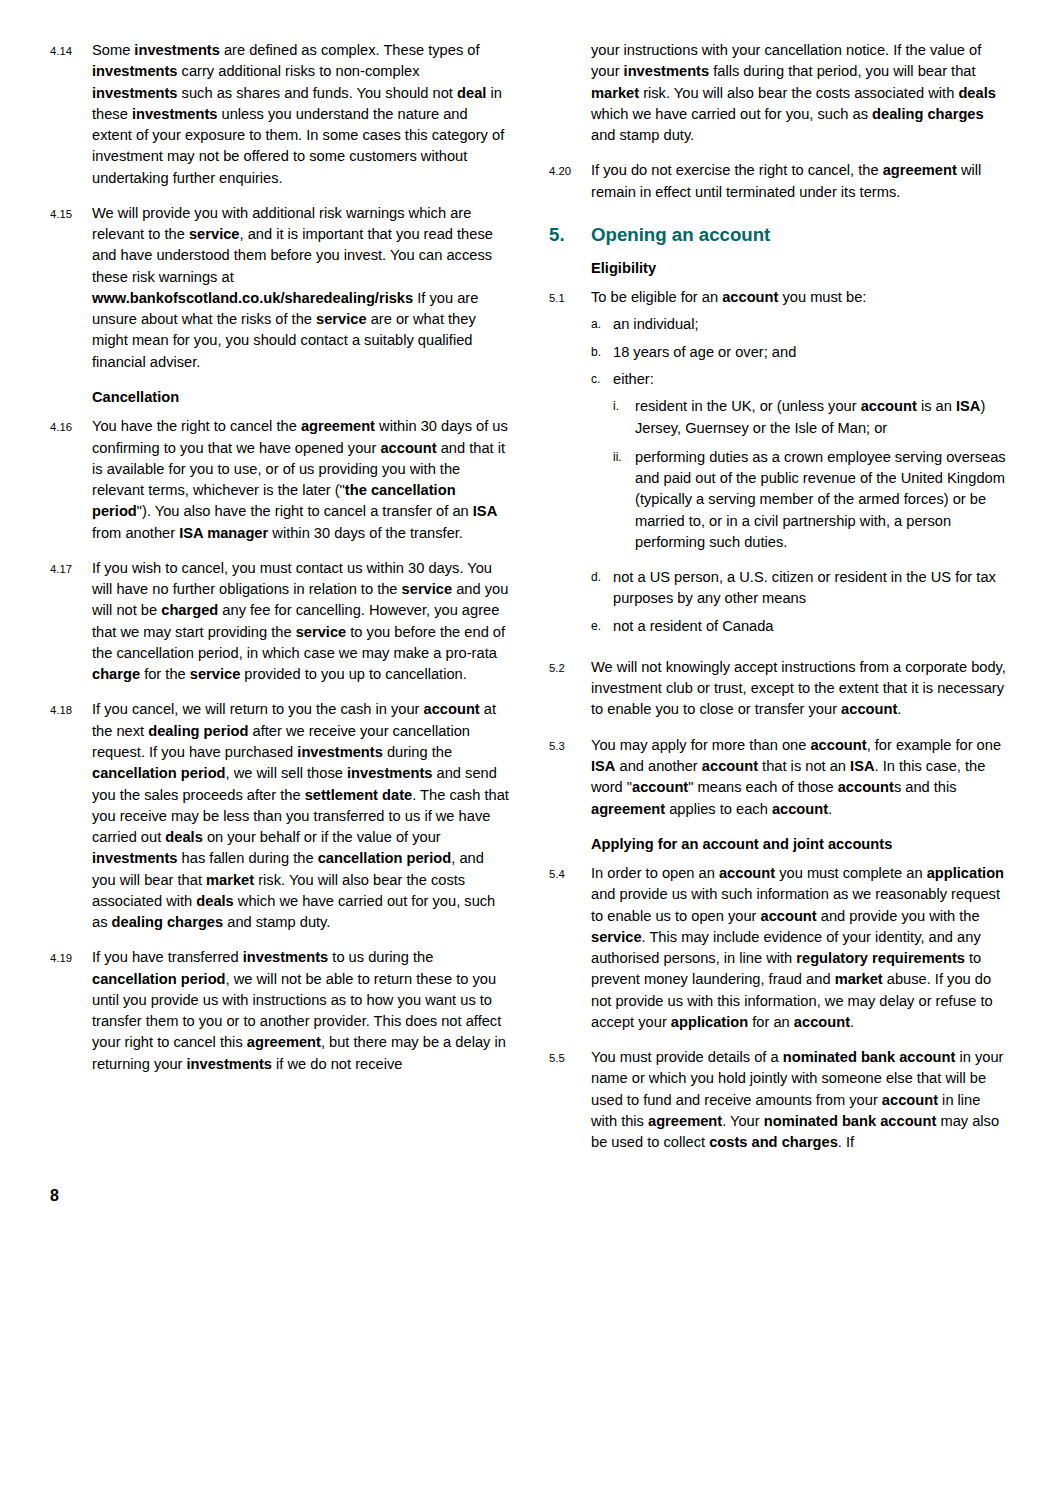4.14
Some investments are defined as complex. These types of investments carry additional risks to non-complex investments such as shares and funds. You should not deal in these investments unless you understand the nature and extent of your exposure to them. In some cases this category of investment may not be offered to some customers without undertaking further enquiries.
4.15
We will provide you with additional risk warnings which are relevant to the service, and it is important that you read these and have understood them before you invest. You can access these risk warnings at www.bankofscotland.co.uk/sharedealing/risks If you are unsure about what the risks of the service are or what they might mean for you, you should contact a suitably qualified financial adviser.
Cancellation
4.16
You have the right to cancel the agreement within 30 days of us confirming to you that we have opened your account and that it is available for you to use, or of us providing you with the relevant terms, whichever is the later ("the cancellation period"). You also have the right to cancel a transfer of an ISA from another ISA manager within 30 days of the transfer.
4.17
If you wish to cancel, you must contact us within 30 days. You will have no further obligations in relation to the service and you will not be charged any fee for cancelling. However, you agree that we may start providing the service to you before the end of the cancellation period, in which case we may make a pro-rata charge for the service provided to you up to cancellation.
4.18
If you cancel, we will return to you the cash in your account at the next dealing period after we receive your cancellation request. If you have purchased investments during the cancellation period, we will sell those investments and send you the sales proceeds after the settlement date. The cash that you receive may be less than you transferred to us if we have carried out deals on your behalf or if the value of your investments has fallen during the cancellation period, and you will bear that market risk. You will also bear the costs associated with deals which we have carried out for you, such as dealing charges and stamp duty.
4.19
If you have transferred investments to us during the cancellation period, we will not be able to return these to you until you provide us with instructions as to how you want us to transfer them to you or to another provider. This does not affect your right to cancel this agreement, but there may be a delay in returning your investments if we do not receive
your instructions with your cancellation notice. If the value of your investments falls during that period, you will bear that market risk. You will also bear the costs associated with deals which we have carried out for you, such as dealing charges and stamp duty.
4.20
If you do not exercise the right to cancel, the agreement will remain in effect until terminated under its terms.
5. Opening an account
Eligibility
5.1
To be eligible for an account you must be:
a. an individual;
b. 18 years of age or over; and
c. either:
i. resident in the UK, or (unless your account is an ISA) Jersey, Guernsey or the Isle of Man; or
ii. performing duties as a crown employee serving overseas and paid out of the public revenue of the United Kingdom (typically a serving member of the armed forces) or be married to, or in a civil partnership with, a person performing such duties.
d. not a US person, a U.S. citizen or resident in the US for tax purposes by any other means
e. not a resident of Canada
5.2
We will not knowingly accept instructions from a corporate body, investment club or trust, except to the extent that it is necessary to enable you to close or transfer your account.
5.3
You may apply for more than one account, for example for one ISA and another account that is not an ISA. In this case, the word "account" means each of those accounts and this agreement applies to each account.
Applying for an account and joint accounts
5.4
In order to open an account you must complete an application and provide us with such information as we reasonably request to enable us to open your account and provide you with the service. This may include evidence of your identity, and any authorised persons, in line with regulatory requirements to prevent money laundering, fraud and market abuse. If you do not provide us with this information, we may delay or refuse to accept your application for an account.
5.5
You must provide details of a nominated bank account in your name or which you hold jointly with someone else that will be used to fund and receive amounts from your account in line with this agreement. Your nominated bank account may also be used to collect costs and charges. If
8